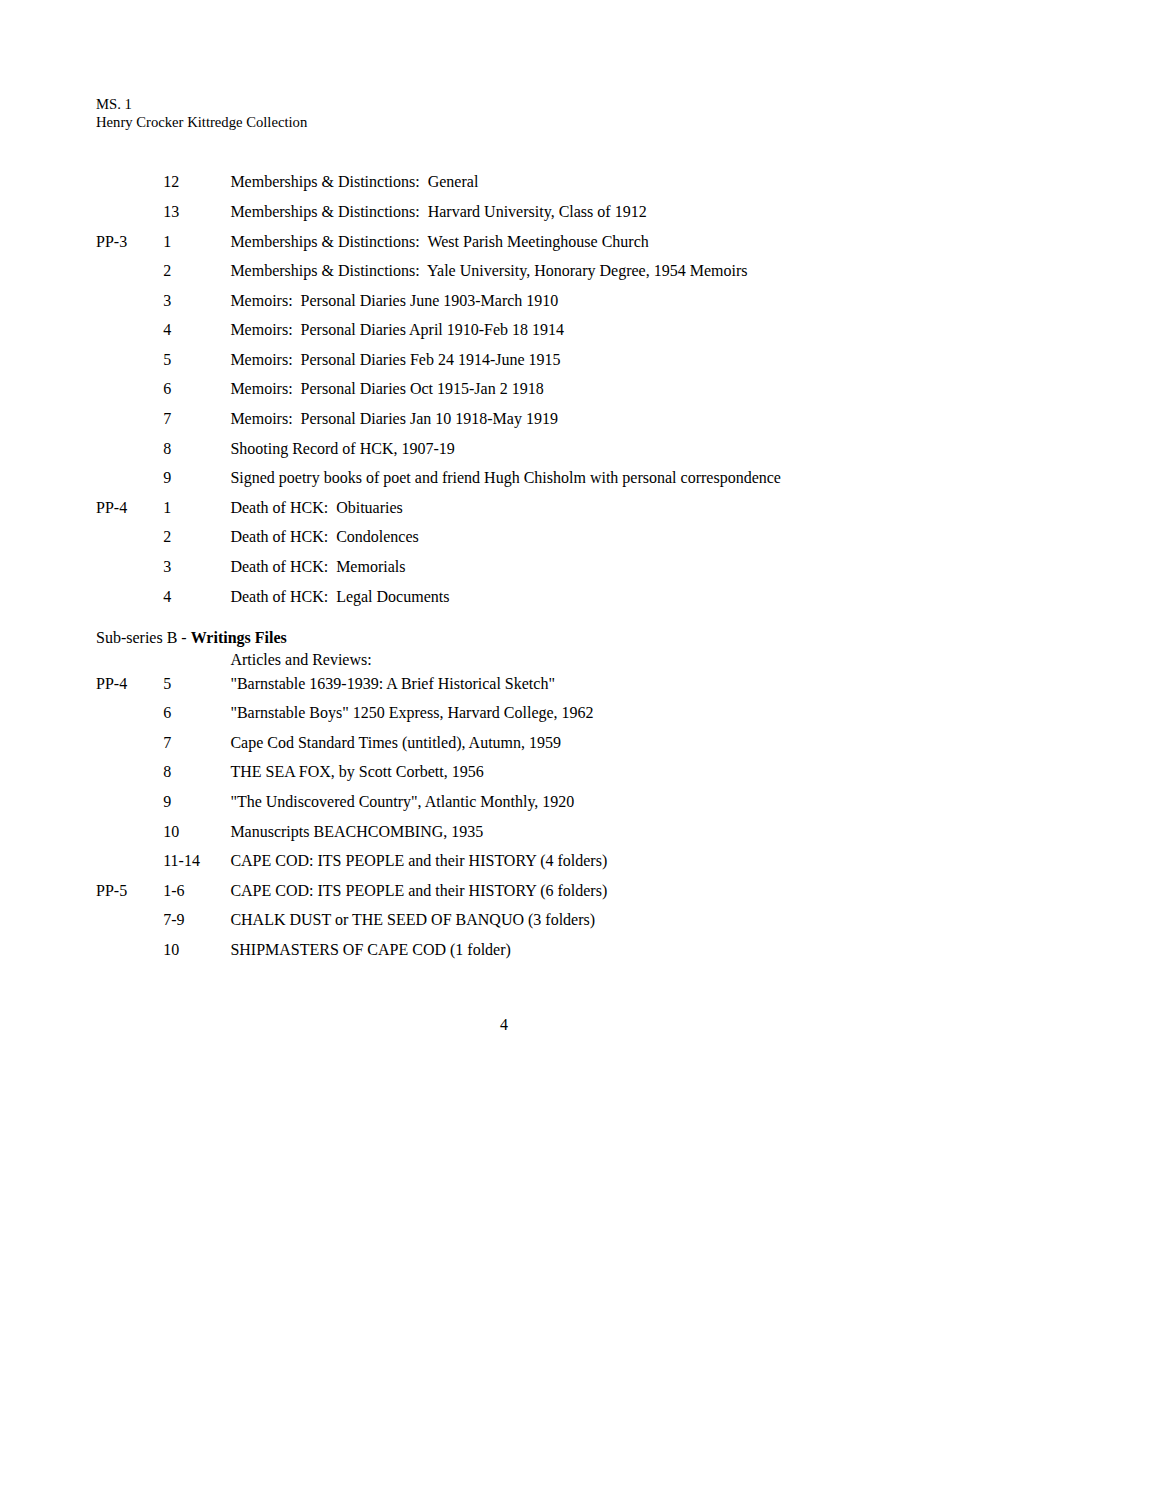MS. 1
Henry Crocker Kittredge Collection
| | 12 | Memberships & Distinctions: General |
| | 13 | Memberships & Distinctions: Harvard University, Class of 1912 |
| PP-3 | 1 | Memberships & Distinctions: West Parish Meetinghouse Church |
| | 2 | Memberships & Distinctions: Yale University, Honorary Degree, 1954 Memoirs |
| | 3 | Memoirs: Personal Diaries June 1903-March 1910 |
| | 4 | Memoirs: Personal Diaries April 1910-Feb 18 1914 |
| | 5 | Memoirs: Personal Diaries Feb 24 1914-June 1915 |
| | 6 | Memoirs: Personal Diaries Oct 1915-Jan 2 1918 |
| | 7 | Memoirs: Personal Diaries Jan 10 1918-May 1919 |
| | 8 | Shooting Record of HCK, 1907-19 |
| | 9 | Signed poetry books of poet and friend Hugh Chisholm with personal correspondence |
| PP-4 | 1 | Death of HCK: Obituaries |
| | 2 | Death of HCK: Condolences |
| | 3 | Death of HCK: Memorials |
| | 4 | Death of HCK: Legal Documents |
Sub-series B - Writings Files
Articles and Reviews:
| PP-4 | 5 | "Barnstable 1639-1939: A Brief Historical Sketch" |
| | 6 | "Barnstable Boys" 1250 Express, Harvard College, 1962 |
| | 7 | Cape Cod Standard Times (untitled), Autumn, 1959 |
| | 8 | THE SEA FOX, by Scott Corbett, 1956 |
| | 9 | "The Undiscovered Country", Atlantic Monthly, 1920 |
| | 10 | Manuscripts BEACHCOMBING, 1935 |
| | 11-14 | CAPE COD: ITS PEOPLE and their HISTORY (4 folders) |
| PP-5 | 1-6 | CAPE COD: ITS PEOPLE and their HISTORY (6 folders) |
| | 7-9 | CHALK DUST or THE SEED OF BANQUO (3 folders) |
| | 10 | SHIPMASTERS OF CAPE COD (1 folder) |
4